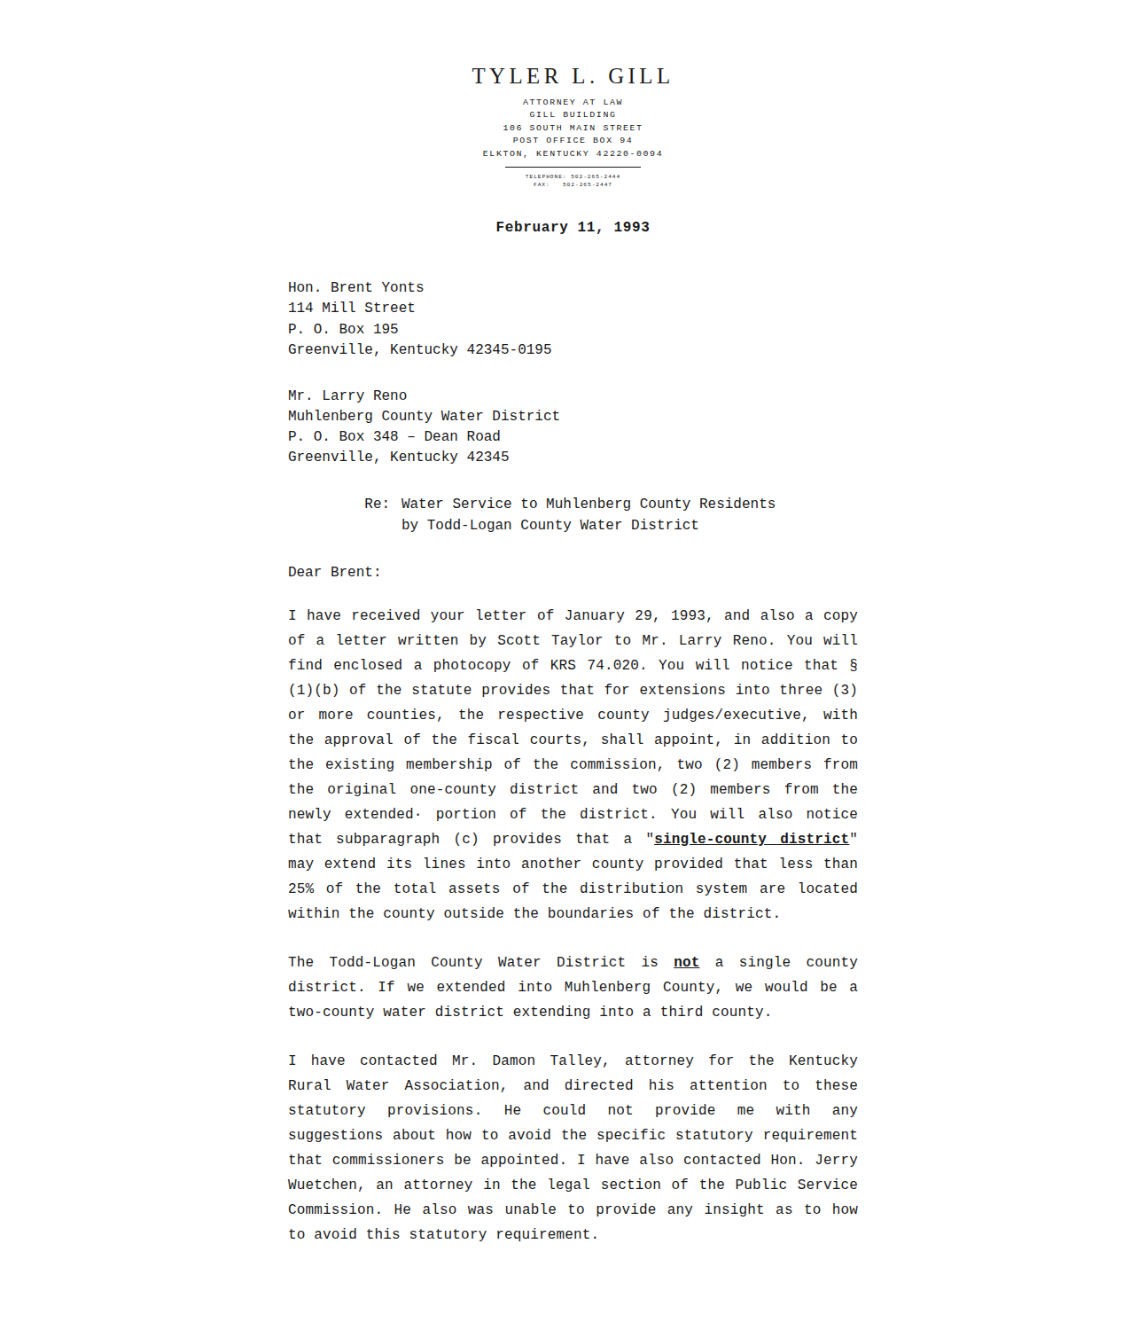TYLER L. GILL
Attorney at Law
Gill Building
106 South Main Street
Post Office Box 94
Elkton, Kentucky 42220-0094
Telephone: 502-265-2444
Fax: 502-265-2447
February 11, 1993
Hon. Brent Yonts
114 Mill Street
P. O. Box 195
Greenville, Kentucky 42345-0195
Mr. Larry Reno
Muhlenberg County Water District
P. O. Box 348 – Dean Road
Greenville, Kentucky 42345
Re: Water Service to Muhlenberg County Residents
by Todd-Logan County Water District
Dear Brent:
I have received your letter of January 29, 1993, and also a copy of a letter written by Scott Taylor to Mr. Larry Reno. You will find enclosed a photocopy of KRS 74.020. You will notice that § (1)(b) of the statute provides that for extensions into three (3) or more counties, the respective county judges/executive, with the approval of the fiscal courts, shall appoint, in addition to the existing membership of the commission, two (2) members from the original one-county district and two (2) members from the newly extended· portion of the district. You will also notice that subparagraph (c) provides that a "single-county district" may extend its lines into another county provided that less than 25% of the total assets of the distribution system are located within the county outside the boundaries of the district.
The Todd-Logan County Water District is not a single county district. If we extended into Muhlenberg County, we would be a two-county water district extending into a third county.
I have contacted Mr. Damon Talley, attorney for the Kentucky Rural Water Association, and directed his attention to these statutory provisions. He could not provide me with any suggestions about how to avoid the specific statutory requirement that commissioners be appointed. I have also contacted Hon. Jerry Wuetchen, an attorney in the legal section of the Public Service Commission. He also was unable to provide any insight as to how to avoid this statutory requirement.